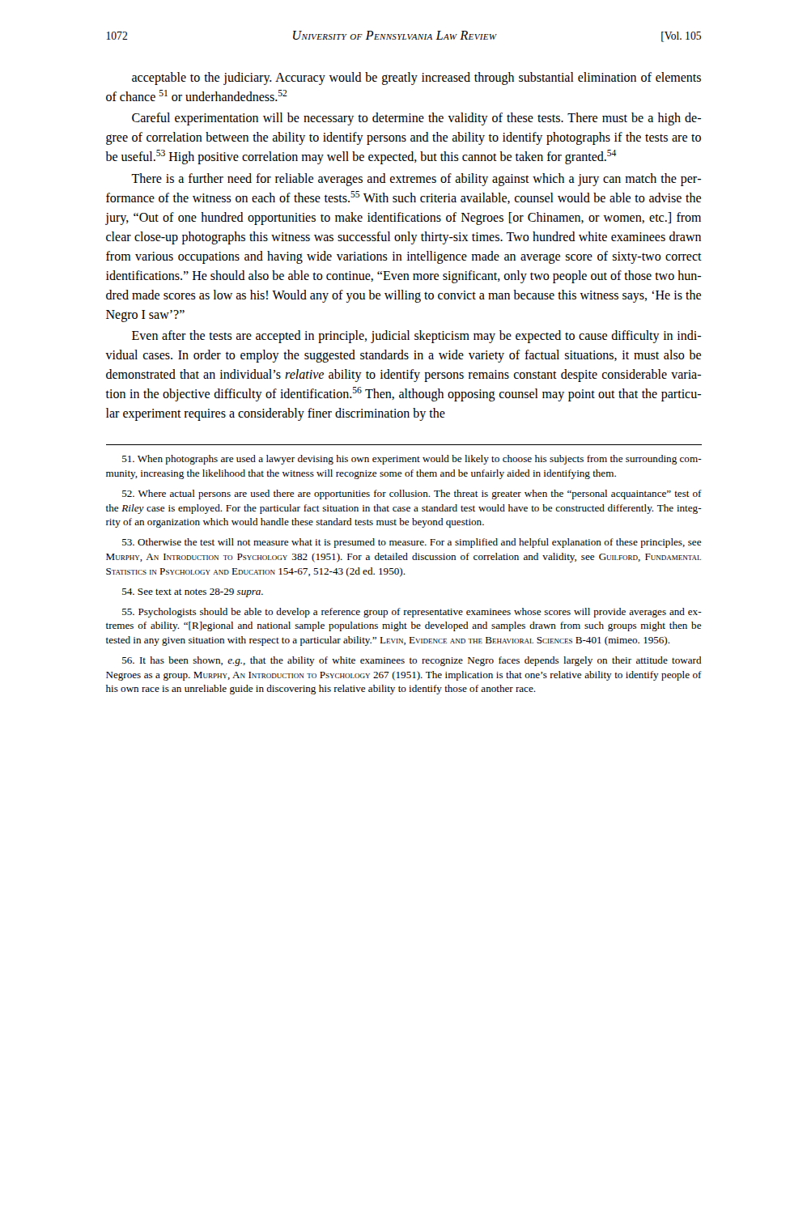1072 University of Pennsylvania Law Review [Vol. 105
acceptable to the judiciary. Accuracy would be greatly increased through substantial elimination of elements of chance 51 or underhandedness.52
Careful experimentation will be necessary to determine the validity of these tests. There must be a high degree of correlation between the ability to identify persons and the ability to identify photographs if the tests are to be useful.53 High positive correlation may well be expected, but this cannot be taken for granted.54
There is a further need for reliable averages and extremes of ability against which a jury can match the performance of the witness on each of these tests.55 With such criteria available, counsel would be able to advise the jury, “Out of one hundred opportunities to make identifications of Negroes [or Chinamen, or women, etc.] from clear close-up photographs this witness was successful only thirty-six times. Two hundred white examinees drawn from various occupations and having wide variations in intelligence made an average score of sixty-two correct identifications.” He should also be able to continue, “Even more significant, only two people out of those two hundred made scores as low as his! Would any of you be willing to convict a man because this witness says, ‘He is the Negro I saw’?”
Even after the tests are accepted in principle, judicial skepticism may be expected to cause difficulty in individual cases. In order to employ the suggested standards in a wide variety of factual situations, it must also be demonstrated that an individual’s relative ability to identify persons remains constant despite considerable variation in the objective difficulty of identification.56 Then, although opposing counsel may point out that the particular experiment requires a considerably finer discrimination by the
51. When photographs are used a lawyer devising his own experiment would be likely to choose his subjects from the surrounding community, increasing the likelihood that the witness will recognize some of them and be unfairly aided in identifying them.
52. Where actual persons are used there are opportunities for collusion. The threat is greater when the “personal acquaintance” test of the Riley case is employed. For the particular fact situation in that case a standard test would have to be constructed differently. The integrity of an organization which would handle these standard tests must be beyond question.
53. Otherwise the test will not measure what it is presumed to measure. For a simplified and helpful explanation of these principles, see Murphy, An Introduction to Psychology 382 (1951). For a detailed discussion of correlation and validity, see Guilford, Fundamental Statistics in Psychology and Education 154-67, 512-43 (2d ed. 1950).
54. See text at notes 28-29 supra.
55. Psychologists should be able to develop a reference group of representative examinees whose scores will provide averages and extremes of ability. “[R]egional and national sample populations might be developed and samples drawn from such groups might then be tested in any given situation with respect to a particular ability.” Levin, Evidence and the Behavioral Sciences B-401 (mimeo. 1956).
56. It has been shown, e.g., that the ability of white examinees to recognize Negro faces depends largely on their attitude toward Negroes as a group. Murphy, An Introduction to Psychology 267 (1951). The implication is that one’s relative ability to identify people of his own race is an unreliable guide in discovering his relative ability to identify those of another race.